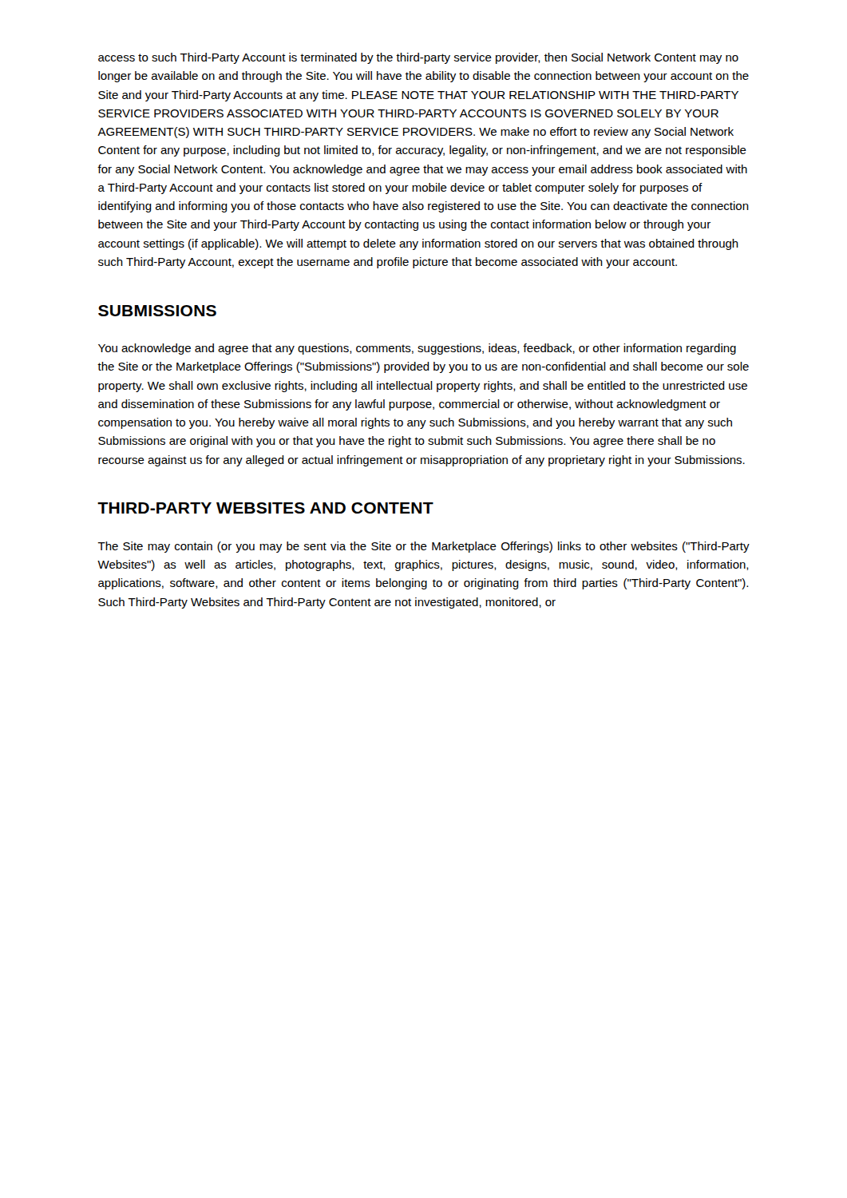access to such Third-Party Account is terminated by the third-party service provider, then Social Network Content may no longer be available on and through the Site. You will have the ability to disable the connection between your account on the Site and your Third-Party Accounts at any time. PLEASE NOTE THAT YOUR RELATIONSHIP WITH THE THIRD-PARTY SERVICE PROVIDERS ASSOCIATED WITH YOUR THIRD-PARTY ACCOUNTS IS GOVERNED SOLELY BY YOUR AGREEMENT(S) WITH SUCH THIRD-PARTY SERVICE PROVIDERS. We make no effort to review any Social Network Content for any purpose, including but not limited to, for accuracy, legality, or non-infringement, and we are not responsible for any Social Network Content. You acknowledge and agree that we may access your email address book associated with a Third-Party Account and your contacts list stored on your mobile device or tablet computer solely for purposes of identifying and informing you of those contacts who have also registered to use the Site. You can deactivate the connection between the Site and your Third-Party Account by contacting us using the contact information below or through your account settings (if applicable). We will attempt to delete any information stored on our servers that was obtained through such Third-Party Account, except the username and profile picture that become associated with your account.
SUBMISSIONS
You acknowledge and agree that any questions, comments, suggestions, ideas, feedback, or other information regarding the Site or the Marketplace Offerings ("Submissions") provided by you to us are non-confidential and shall become our sole property. We shall own exclusive rights, including all intellectual property rights, and shall be entitled to the unrestricted use and dissemination of these Submissions for any lawful purpose, commercial or otherwise, without acknowledgment or compensation to you. You hereby waive all moral rights to any such Submissions, and you hereby warrant that any such Submissions are original with you or that you have the right to submit such Submissions. You agree there shall be no recourse against us for any alleged or actual infringement or misappropriation of any proprietary right in your Submissions.
THIRD-PARTY WEBSITES AND CONTENT
The Site may contain (or you may be sent via the Site or the Marketplace Offerings) links to other websites ("Third-Party Websites") as well as articles, photographs, text, graphics, pictures, designs, music, sound, video, information, applications, software, and other content or items belonging to or originating from third parties ("Third-Party Content"). Such Third-Party Websites and Third-Party Content are not investigated, monitored, or